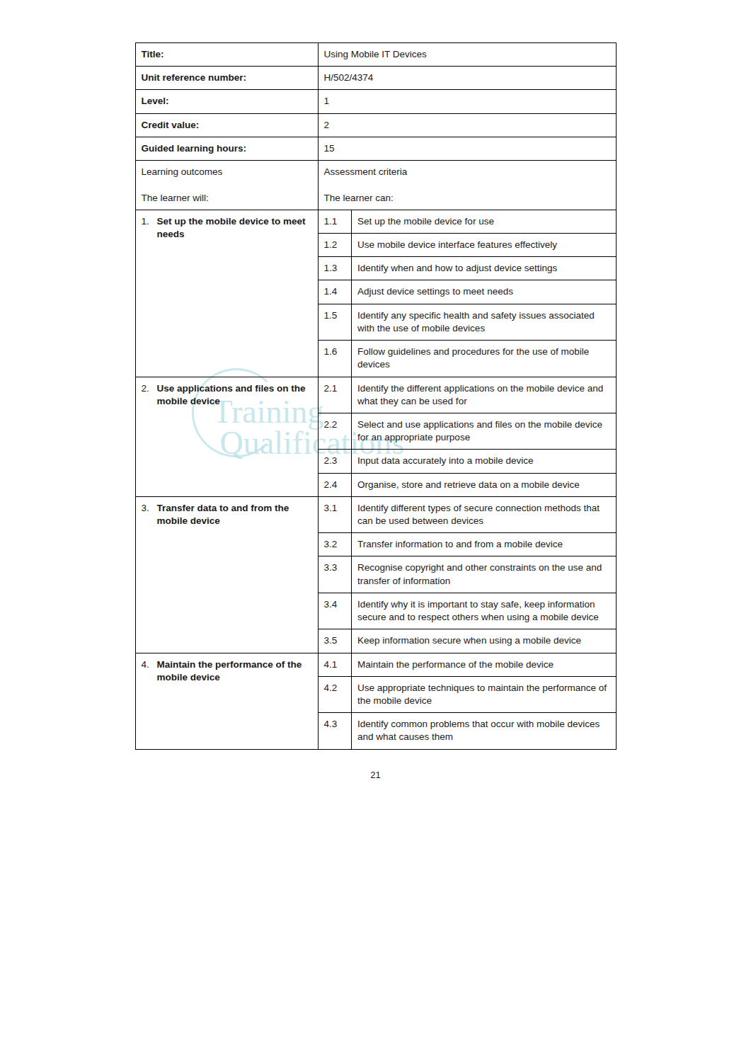TrainingQualifications
| Title: | Using Mobile IT Devices |
| Unit reference number: | H/502/4374 |
| Level: | 1 |
| Credit value: | 2 |
| Guided learning hours: | 15 |
| Learning outcomes The learner will: | Assessment criteria The learner can: |
| / 1. / Set up the mobile device to meet needs / | 1.1 | Set up the mobile device for use |
| 1.2 | Use mobile device interface features effectively |
| 1.3 | Identify when and how to adjust device settings |
| 1.4 | Adjust device settings to meet needs |
| 1.5 | Identify any specific health and safety issues associated with the use of mobile devices |
| 1.6 | Follow guidelines and procedures for the use of mobile devices |
| / 2. / Use applications and files on the mobile device / | 2.1 | Identify the different applications on the mobile device and what they can be used for |
| 2.2 | Select and use applications and files on the mobile device for an appropriate purpose |
| 2.3 | Input data accurately into a mobile device |
| 2.4 | Organise, store and retrieve data on a mobile device |
| / 3. / Transfer data to and from the mobile device / | 3.1 | Identify different types of secure connection methods that can be used between devices |
| 3.2 | Transfer information to and from a mobile device |
| 3.3 | Recognise copyright and other constraints on the use and transfer of information |
| 3.4 | Identify why it is important to stay safe, keep information secure and to respect others when using a mobile device |
| 3.5 | Keep information secure when using a mobile device |
| / 4. / Maintain the performance of the mobile device / | 4.1 | Maintain the performance of the mobile device |
| 4.2 | Use appropriate techniques to maintain the performance of the mobile device |
| 4.3 | Identify common problems that occur with mobile devices and what causes them |
21